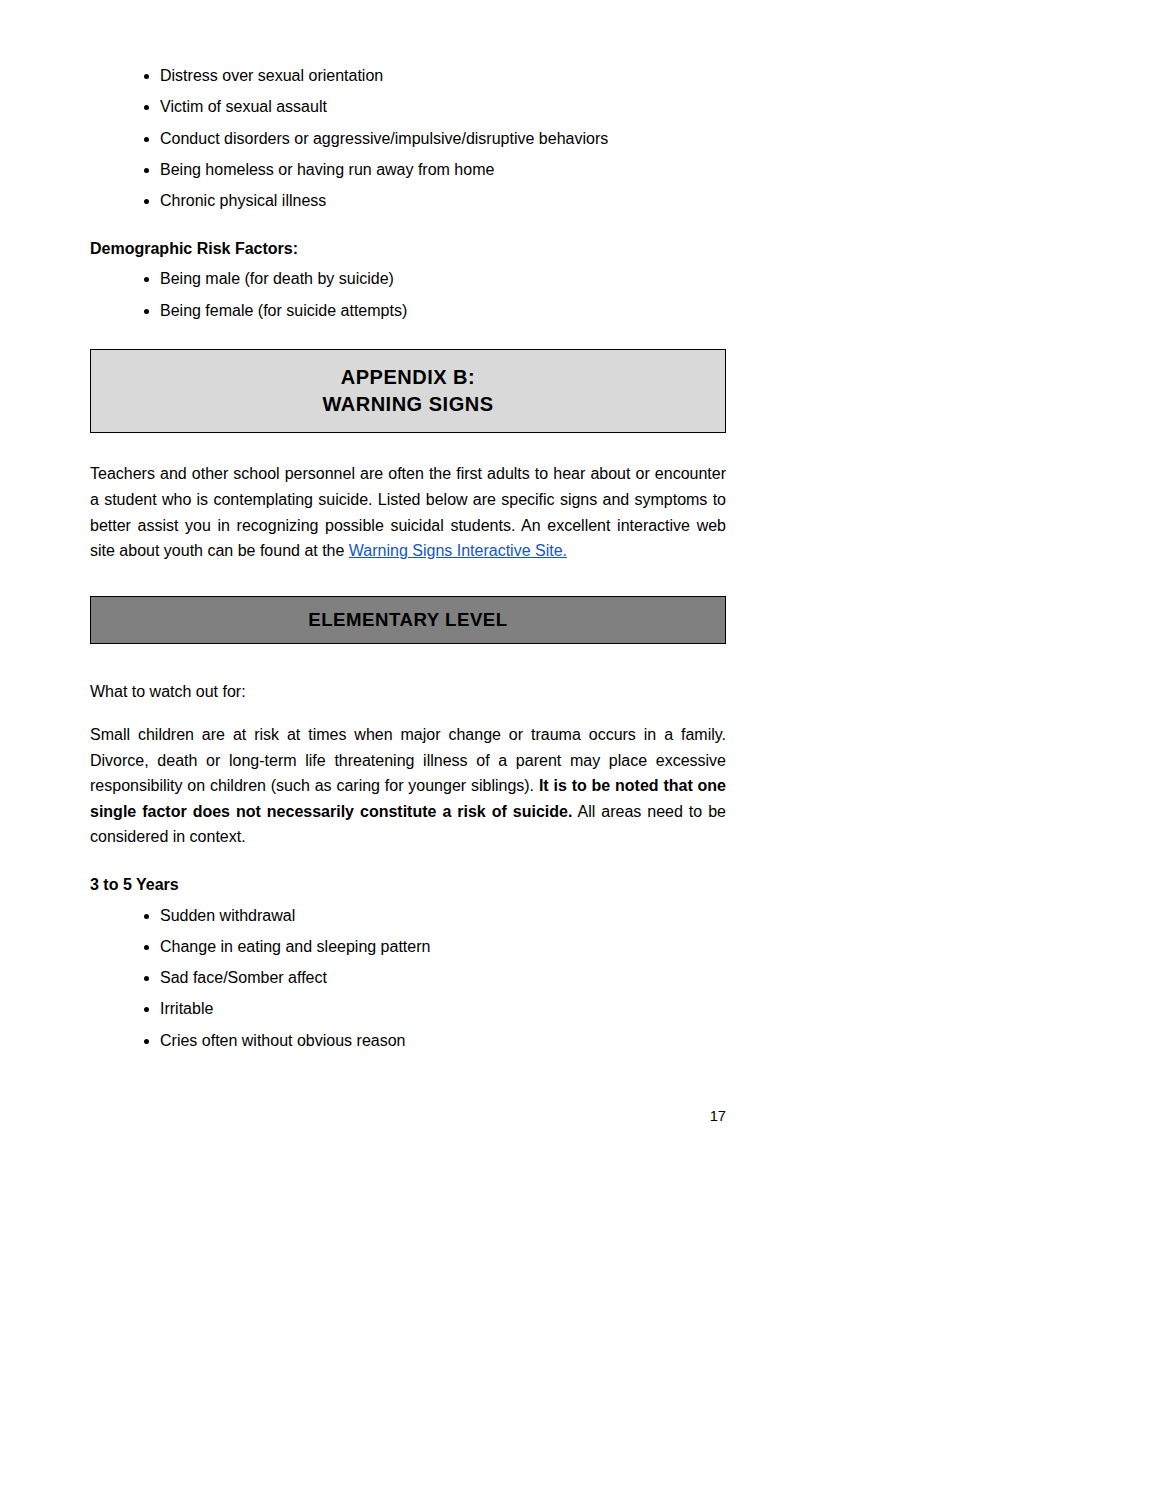Distress over sexual orientation
Victim of sexual assault
Conduct disorders or aggressive/impulsive/disruptive behaviors
Being homeless or having run away from home
Chronic physical illness
Demographic Risk Factors:
Being male (for death by suicide)
Being female (for suicide attempts)
APPENDIX B:
WARNING SIGNS
Teachers and other school personnel are often the first adults to hear about or encounter a student who is contemplating suicide. Listed below are specific signs and symptoms to better assist you in recognizing possible suicidal students. An excellent interactive web site about youth can be found at the Warning Signs Interactive Site.
ELEMENTARY LEVEL
What to watch out for:
Small children are at risk at times when major change or trauma occurs in a family. Divorce, death or long-term life threatening illness of a parent may place excessive responsibility on children (such as caring for younger siblings). It is to be noted that one single factor does not necessarily constitute a risk of suicide. All areas need to be considered in context.
3 to 5 Years
Sudden withdrawal
Change in eating and sleeping pattern
Sad face/Somber affect
Irritable
Cries often without obvious reason
17